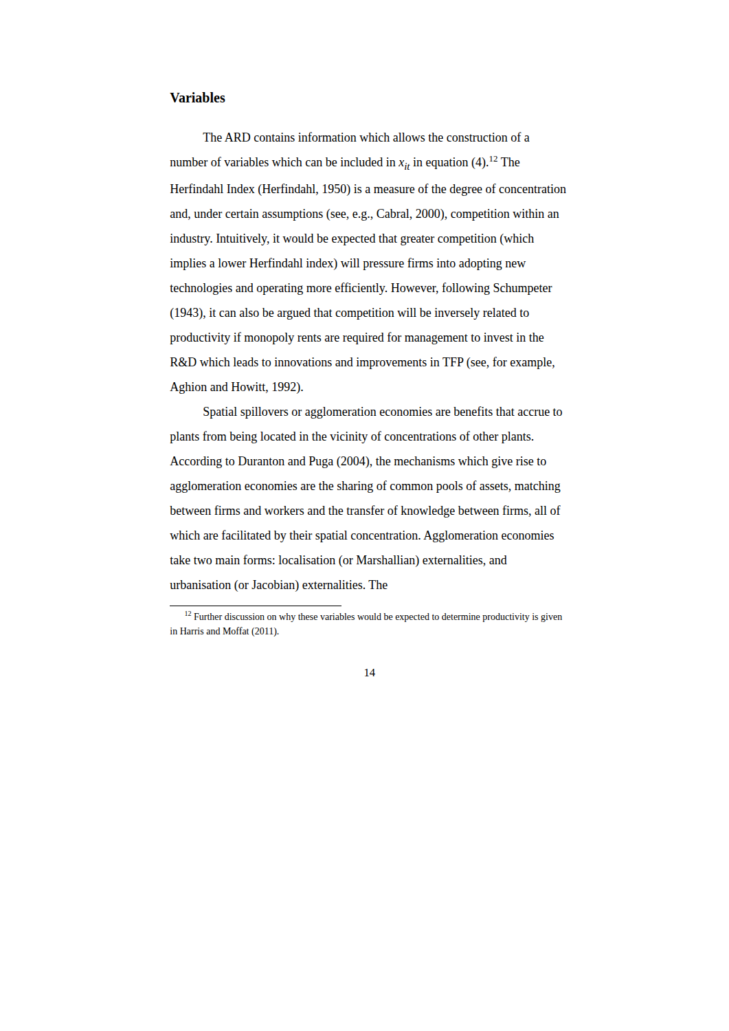Variables
The ARD contains information which allows the construction of a number of variables which can be included in xit in equation (4).12 The Herfindahl Index (Herfindahl, 1950) is a measure of the degree of concentration and, under certain assumptions (see, e.g., Cabral, 2000), competition within an industry. Intuitively, it would be expected that greater competition (which implies a lower Herfindahl index) will pressure firms into adopting new technologies and operating more efficiently. However, following Schumpeter (1943), it can also be argued that competition will be inversely related to productivity if monopoly rents are required for management to invest in the R&D which leads to innovations and improvements in TFP (see, for example, Aghion and Howitt, 1992).
Spatial spillovers or agglomeration economies are benefits that accrue to plants from being located in the vicinity of concentrations of other plants. According to Duranton and Puga (2004), the mechanisms which give rise to agglomeration economies are the sharing of common pools of assets, matching between firms and workers and the transfer of knowledge between firms, all of which are facilitated by their spatial concentration. Agglomeration economies take two main forms: localisation (or Marshallian) externalities, and urbanisation (or Jacobian) externalities. The
12 Further discussion on why these variables would be expected to determine productivity is given in Harris and Moffat (2011).
14